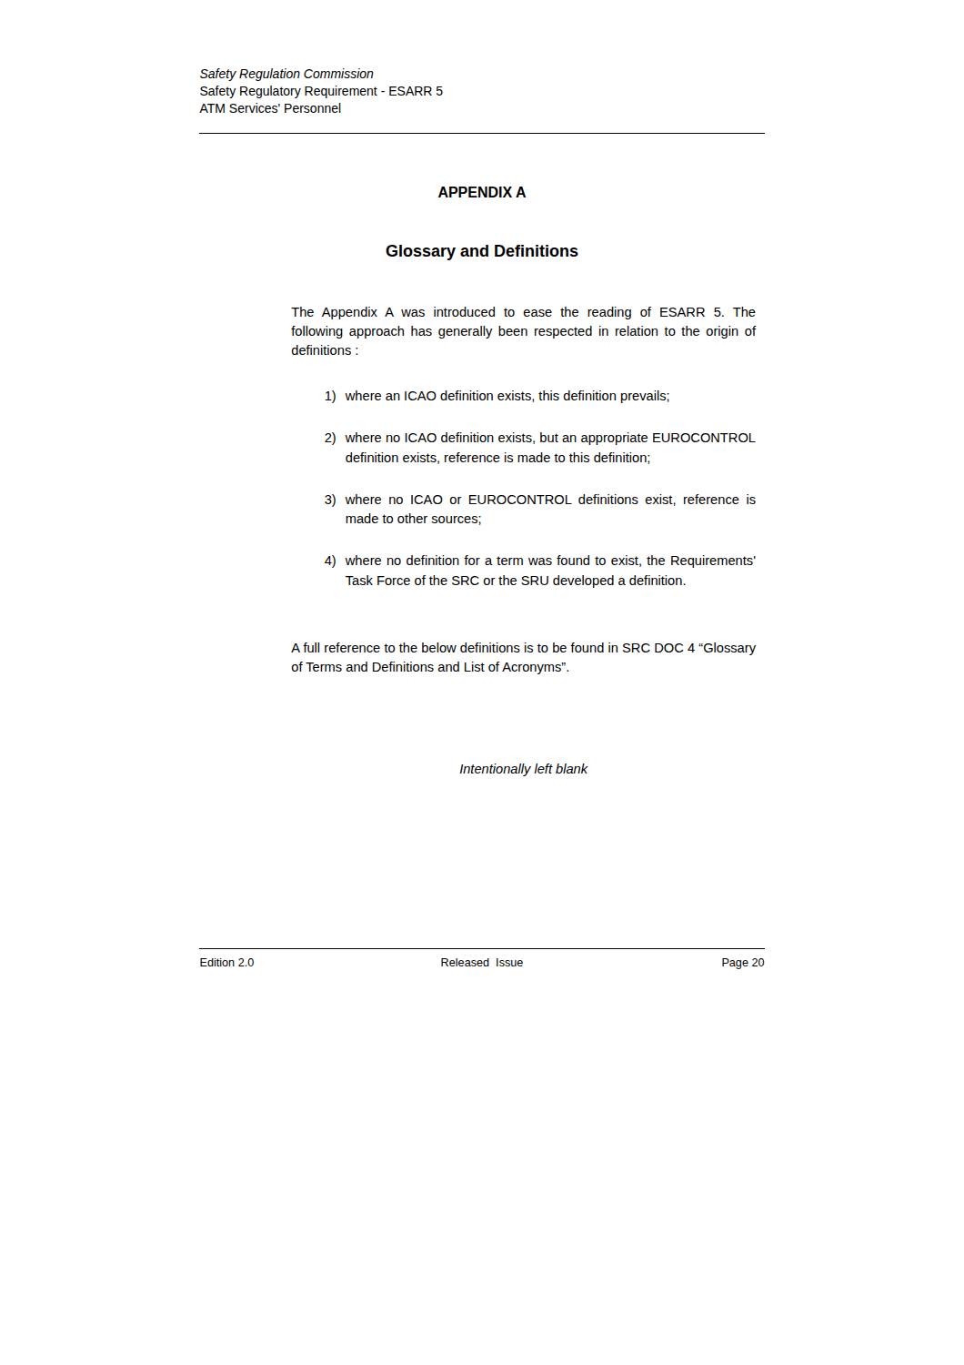Safety Regulation Commission
Safety Regulatory Requirement - ESARR 5
ATM Services' Personnel
APPENDIX A
Glossary and Definitions
The Appendix A was introduced to ease the reading of ESARR 5. The following approach has generally been respected in relation to the origin of definitions :
1) where an ICAO definition exists, this definition prevails;
2) where no ICAO definition exists, but an appropriate EUROCONTROL definition exists, reference is made to this definition;
3) where no ICAO or EUROCONTROL definitions exist, reference is made to other sources;
4) where no definition for a term was found to exist, the Requirements' Task Force of the SRC or the SRU developed a definition.
A full reference to the below definitions is to be found in SRC DOC 4 “Glossary of Terms and Definitions and List of Acronyms”.
Intentionally left blank
Edition 2.0
Released Issue
Page 20